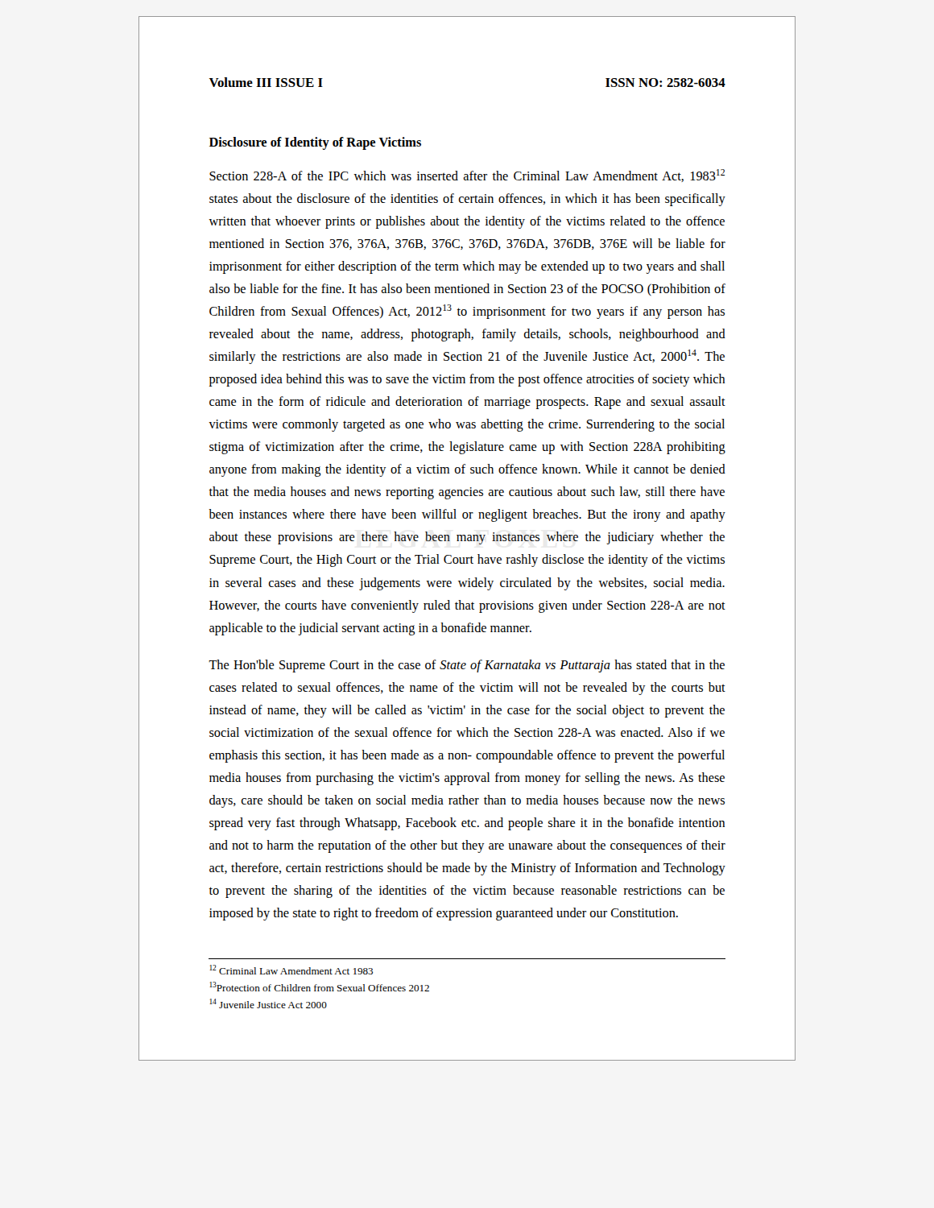LEGAL FOXES
Volume III ISSUE I ISSN NO: 2582-6034
Disclosure of Identity of Rape Victims
Section 228-A of the IPC which was inserted after the Criminal Law Amendment Act, 198312 states about the disclosure of the identities of certain offences, in which it has been specifically written that whoever prints or publishes about the identity of the victims related to the offence mentioned in Section 376, 376A, 376B, 376C, 376D, 376DA, 376DB, 376E will be liable for imprisonment for either description of the term which may be extended up to two years and shall also be liable for the fine. It has also been mentioned in Section 23 of the POCSO (Prohibition of Children from Sexual Offences) Act, 201213 to imprisonment for two years if any person has revealed about the name, address, photograph, family details, schools, neighbourhood and similarly the restrictions are also made in Section 21 of the Juvenile Justice Act, 200014. The proposed idea behind this was to save the victim from the post offence atrocities of society which came in the form of ridicule and deterioration of marriage prospects. Rape and sexual assault victims were commonly targeted as one who was abetting the crime. Surrendering to the social stigma of victimization after the crime, the legislature came up with Section 228A prohibiting anyone from making the identity of a victim of such offence known. While it cannot be denied that the media houses and news reporting agencies are cautious about such law, still there have been instances where there have been willful or negligent breaches. But the irony and apathy about these provisions are there have been many instances where the judiciary whether the Supreme Court, the High Court or the Trial Court have rashly disclose the identity of the victims in several cases and these judgements were widely circulated by the websites, social media. However, the courts have conveniently ruled that provisions given under Section 228-A are not applicable to the judicial servant acting in a bonafide manner.
The Hon'ble Supreme Court in the case of State of Karnataka vs Puttaraja has stated that in the cases related to sexual offences, the name of the victim will not be revealed by the courts but instead of name, they will be called as 'victim' in the case for the social object to prevent the social victimization of the sexual offence for which the Section 228-A was enacted. Also if we emphasis this section, it has been made as a non- compoundable offence to prevent the powerful media houses from purchasing the victim's approval from money for selling the news. As these days, care should be taken on social media rather than to media houses because now the news spread very fast through Whatsapp, Facebook etc. and people share it in the bonafide intention and not to harm the reputation of the other but they are unaware about the consequences of their act, therefore, certain restrictions should be made by the Ministry of Information and Technology to prevent the sharing of the identities of the victim because reasonable restrictions can be imposed by the state to right to freedom of expression guaranteed under our Constitution.
12 Criminal Law Amendment Act 1983
13Protection of Children from Sexual Offences 2012
14 Juvenile Justice Act 2000